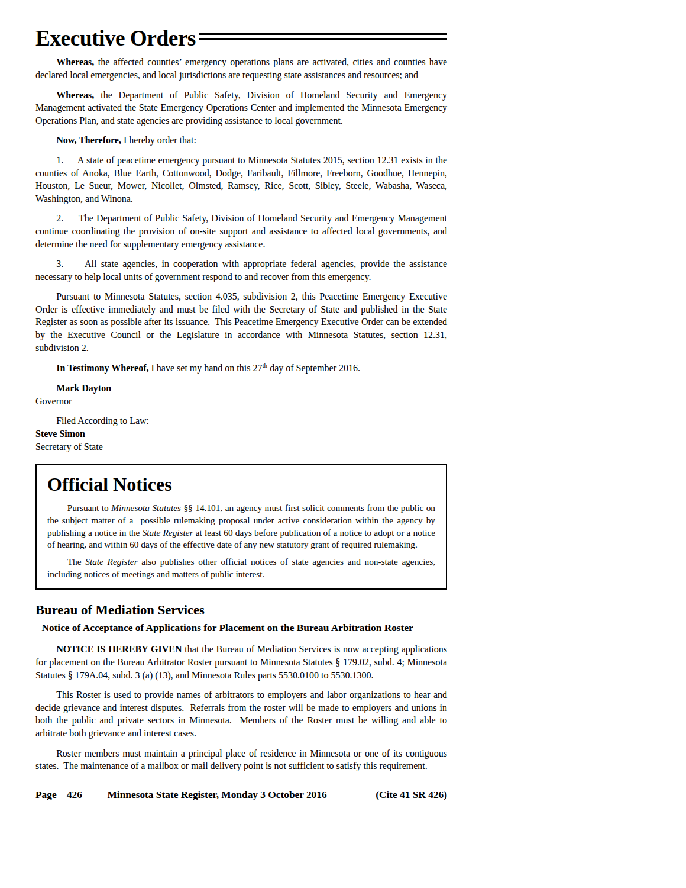Executive Orders
Whereas, the affected counties’ emergency operations plans are activated, cities and counties have declared local emergencies, and local jurisdictions are requesting state assistances and resources; and
Whereas, the Department of Public Safety, Division of Homeland Security and Emergency Management activated the State Emergency Operations Center and implemented the Minnesota Emergency Operations Plan, and state agencies are providing assistance to local government.
Now, Therefore, I hereby order that:
1. A state of peacetime emergency pursuant to Minnesota Statutes 2015, section 12.31 exists in the counties of Anoka, Blue Earth, Cottonwood, Dodge, Faribault, Fillmore, Freeborn, Goodhue, Hennepin, Houston, Le Sueur, Mower, Nicollet, Olmsted, Ramsey, Rice, Scott, Sibley, Steele, Wabasha, Waseca, Washington, and Winona.
2. The Department of Public Safety, Division of Homeland Security and Emergency Management continue coordinating the provision of on-site support and assistance to affected local governments, and determine the need for supplementary emergency assistance.
3. All state agencies, in cooperation with appropriate federal agencies, provide the assistance necessary to help local units of government respond to and recover from this emergency.
Pursuant to Minnesota Statutes, section 4.035, subdivision 2, this Peacetime Emergency Executive Order is effective immediately and must be filed with the Secretary of State and published in the State Register as soon as possible after its issuance. This Peacetime Emergency Executive Order can be extended by the Executive Council or the Legislature in accordance with Minnesota Statutes, section 12.31, subdivision 2.
In Testimony Whereof, I have set my hand on this 27th day of September 2016.
Mark Dayton
Governor
Filed According to Law:
Steve Simon
Secretary of State
Official Notices
Pursuant to Minnesota Statutes §§ 14.101, an agency must first solicit comments from the public on the subject matter of a possible rulemaking proposal under active consideration within the agency by publishing a notice in the State Register at least 60 days before publication of a notice to adopt or a notice of hearing, and within 60 days of the effective date of any new statutory grant of required rulemaking.
The State Register also publishes other official notices of state agencies and non-state agencies, including notices of meetings and matters of public interest.
Bureau of Mediation Services
Notice of Acceptance of Applications for Placement on the Bureau Arbitration Roster
NOTICE IS HEREBY GIVEN that the Bureau of Mediation Services is now accepting applications for placement on the Bureau Arbitrator Roster pursuant to Minnesota Statutes § 179.02, subd. 4; Minnesota Statutes § 179A.04, subd. 3 (a) (13), and Minnesota Rules parts 5530.0100 to 5530.1300.
This Roster is used to provide names of arbitrators to employers and labor organizations to hear and decide grievance and interest disputes. Referrals from the roster will be made to employers and unions in both the public and private sectors in Minnesota. Members of the Roster must be willing and able to arbitrate both grievance and interest cases.
Roster members must maintain a principal place of residence in Minnesota or one of its contiguous states. The maintenance of a mailbox or mail delivery point is not sufficient to satisfy this requirement.
Page 426 Minnesota State Register, Monday 3 October 2016 (Cite 41 SR 426)